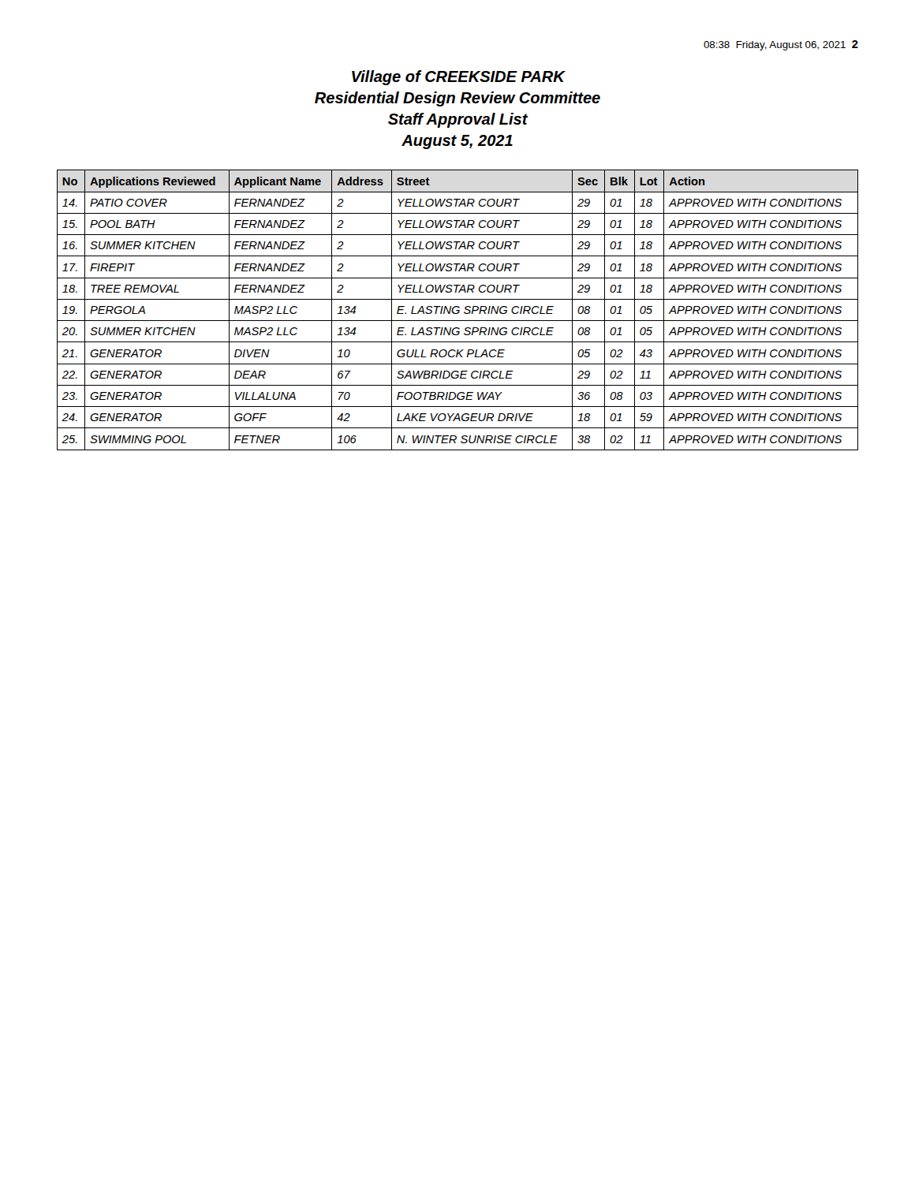08:38 Friday, August 06, 2021 2
Village of CREEKSIDE PARK
Residential Design Review Committee
Staff Approval List
August 5, 2021
| No | Applications Reviewed | Applicant Name | Address | Street | Sec | Blk | Lot | Action |
| --- | --- | --- | --- | --- | --- | --- | --- | --- |
| 14. | PATIO COVER | FERNANDEZ | 2 | YELLOWSTAR COURT | 29 | 01 | 18 | APPROVED WITH CONDITIONS |
| 15. | POOL BATH | FERNANDEZ | 2 | YELLOWSTAR COURT | 29 | 01 | 18 | APPROVED WITH CONDITIONS |
| 16. | SUMMER KITCHEN | FERNANDEZ | 2 | YELLOWSTAR COURT | 29 | 01 | 18 | APPROVED WITH CONDITIONS |
| 17. | FIREPIT | FERNANDEZ | 2 | YELLOWSTAR COURT | 29 | 01 | 18 | APPROVED WITH CONDITIONS |
| 18. | TREE REMOVAL | FERNANDEZ | 2 | YELLOWSTAR COURT | 29 | 01 | 18 | APPROVED WITH CONDITIONS |
| 19. | PERGOLA | MASP2 LLC | 134 | E. LASTING SPRING CIRCLE | 08 | 01 | 05 | APPROVED WITH CONDITIONS |
| 20. | SUMMER KITCHEN | MASP2 LLC | 134 | E. LASTING SPRING CIRCLE | 08 | 01 | 05 | APPROVED WITH CONDITIONS |
| 21. | GENERATOR | DIVEN | 10 | GULL ROCK PLACE | 05 | 02 | 43 | APPROVED WITH CONDITIONS |
| 22. | GENERATOR | DEAR | 67 | SAWBRIDGE CIRCLE | 29 | 02 | 11 | APPROVED WITH CONDITIONS |
| 23. | GENERATOR | VILLALUNA | 70 | FOOTBRIDGE WAY | 36 | 08 | 03 | APPROVED WITH CONDITIONS |
| 24. | GENERATOR | GOFF | 42 | LAKE VOYAGEUR DRIVE | 18 | 01 | 59 | APPROVED WITH CONDITIONS |
| 25. | SWIMMING POOL | FETNER | 106 | N. WINTER SUNRISE CIRCLE | 38 | 02 | 11 | APPROVED WITH CONDITIONS |